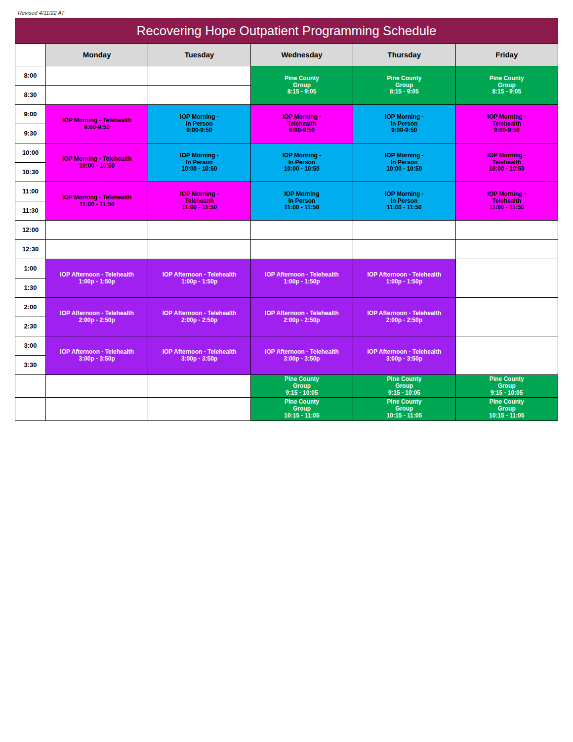Revised 4/11/22 AT
Recovering Hope Outpatient Programming Schedule
| | Monday | Tuesday | Wednesday | Thursday | Friday |
| --- | --- | --- | --- | --- | --- |
| 8:00 | | | Pine County Group 8:15 - 9:05 | Pine County Group 8:15 - 9:05 | Pine County Group 8:15 - 9:05 |
| 8:30 | | |
| 9:00 | IOP Morning - Telehealth 9:00-9:50 | IOP Morning - In Person 9:00-9:50 | IOP Morning - Telehealth 9:00-9:50 | IOP Morning - In Person 9:00-9:50 | IOP Morning - Telehealth 9:00-9:50 |
| 9:30 |
| 10:00 | IOP Morning - Telehealth 10:00 - 10:50 | IOP Morning - In Person 10:00 - 10:50 | IOP Morning - In Person 10:00 - 10:50 | IOP Morning - In Person 10:00 - 10:50 | IOP Morning - Telehealth 10:00 - 10:50 |
| 10:30 |
| 11:00 | IOP Morning - Telehealth 11:00 - 11:50 | IOP Morning - Telehealth 11:00 - 11:50 | IOP Morning In Person 11:00 - 11:50 | IOP Morning - In Person 11:00 - 11:50 | IOP Morning - Telehealth 11:00 - 11:50 |
| 11:30 |
| 12:00 | | | | | |
| 12:30 | | | | | |
| 1:00 | IOP Afternoon - Telehealth 1:00p - 1:50p | IOP Afternoon - Telehealth 1:00p - 1:50p | IOP Afternoon - Telehealth 1:00p - 1:50p | IOP Afternoon - Telehealth 1:00p - 1:50p | |
| 1:30 |
| 2:00 | IOP Afternoon - Telehealth 2:00p - 2:50p | IOP Afternoon - Telehealth 2:00p - 2:50p | IOP Afternoon - Telehealth 2:00p - 2:50p | IOP Afternoon - Telehealth 2:00p - 2:50p | |
| 2:30 |
| 3:00 | IOP Afternoon - Telehealth 3:00p - 3:50p | IOP Afternoon - Telehealth 3:00p - 3:50p | IOP Afternoon - Telehealth 3:00p - 3:50p | IOP Afternoon - Telehealth 3:00p - 3:50p | |
| 3:30 |
| | | | Pine County Group 9:15 - 10:05 | Pine County Group 9:15 - 10:05 | Pine County Group 9:15 - 10:05 |
| | | | Pine County Group 10:15 - 11:05 | Pine County Group 10:15 - 11:05 | Pine County Group 10:15 - 11:05 |